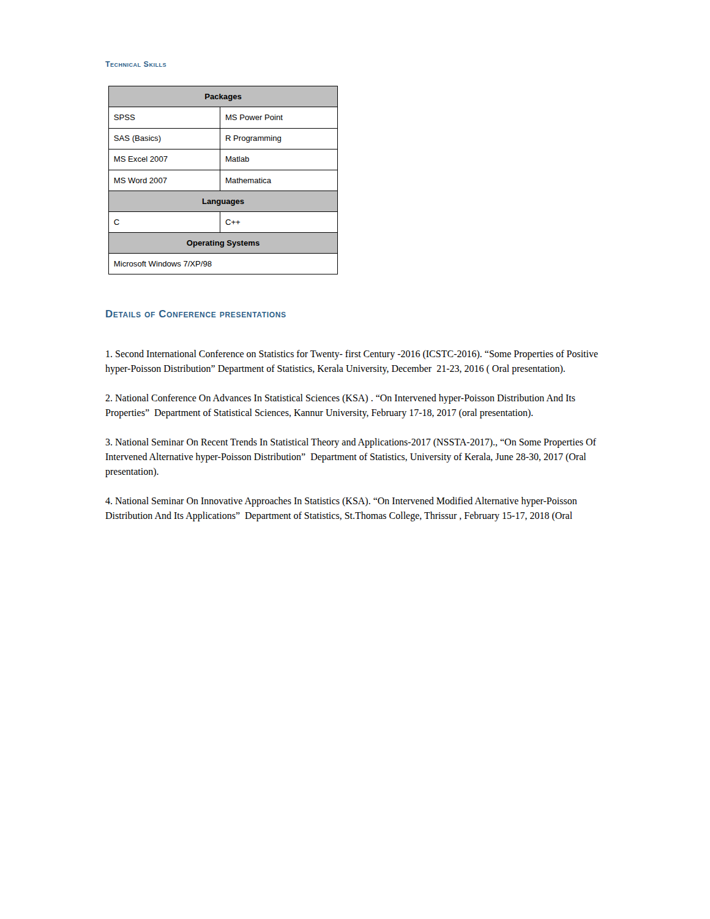Technical Skills
| Packages |
| --- |
| SPSS | MS Power Point |
| SAS (Basics) | R Programming |
| MS Excel 2007 | Matlab |
| MS Word 2007 | Mathematica |
| Languages |
| C | C++ |
| Operating Systems |
| Microsoft Windows 7/XP/98 |
Details of Conference presentations
1. Second International Conference on Statistics for Twenty- first Century -2016 (ICSTC-2016). “Some Properties of Positive hyper-Poisson Distribution” Department of Statistics, Kerala University, December 21-23, 2016 ( Oral presentation).
2. National Conference On Advances In Statistical Sciences (KSA) . “On Intervened hyper-Poisson Distribution And Its Properties” Department of Statistical Sciences, Kannur University, February 17-18, 2017 (oral presentation).
3. National Seminar On Recent Trends In Statistical Theory and Applications-2017 (NSSTA-2017)., “On Some Properties Of Intervened Alternative hyper-Poisson Distribution” Department of Statistics, University of Kerala, June 28-30, 2017 (Oral presentation).
4. National Seminar On Innovative Approaches In Statistics (KSA). “On Intervened Modified Alternative hyper-Poisson Distribution And Its Applications” Department of Statistics, St.Thomas College, Thrissur , February 15-17, 2018 (Oral